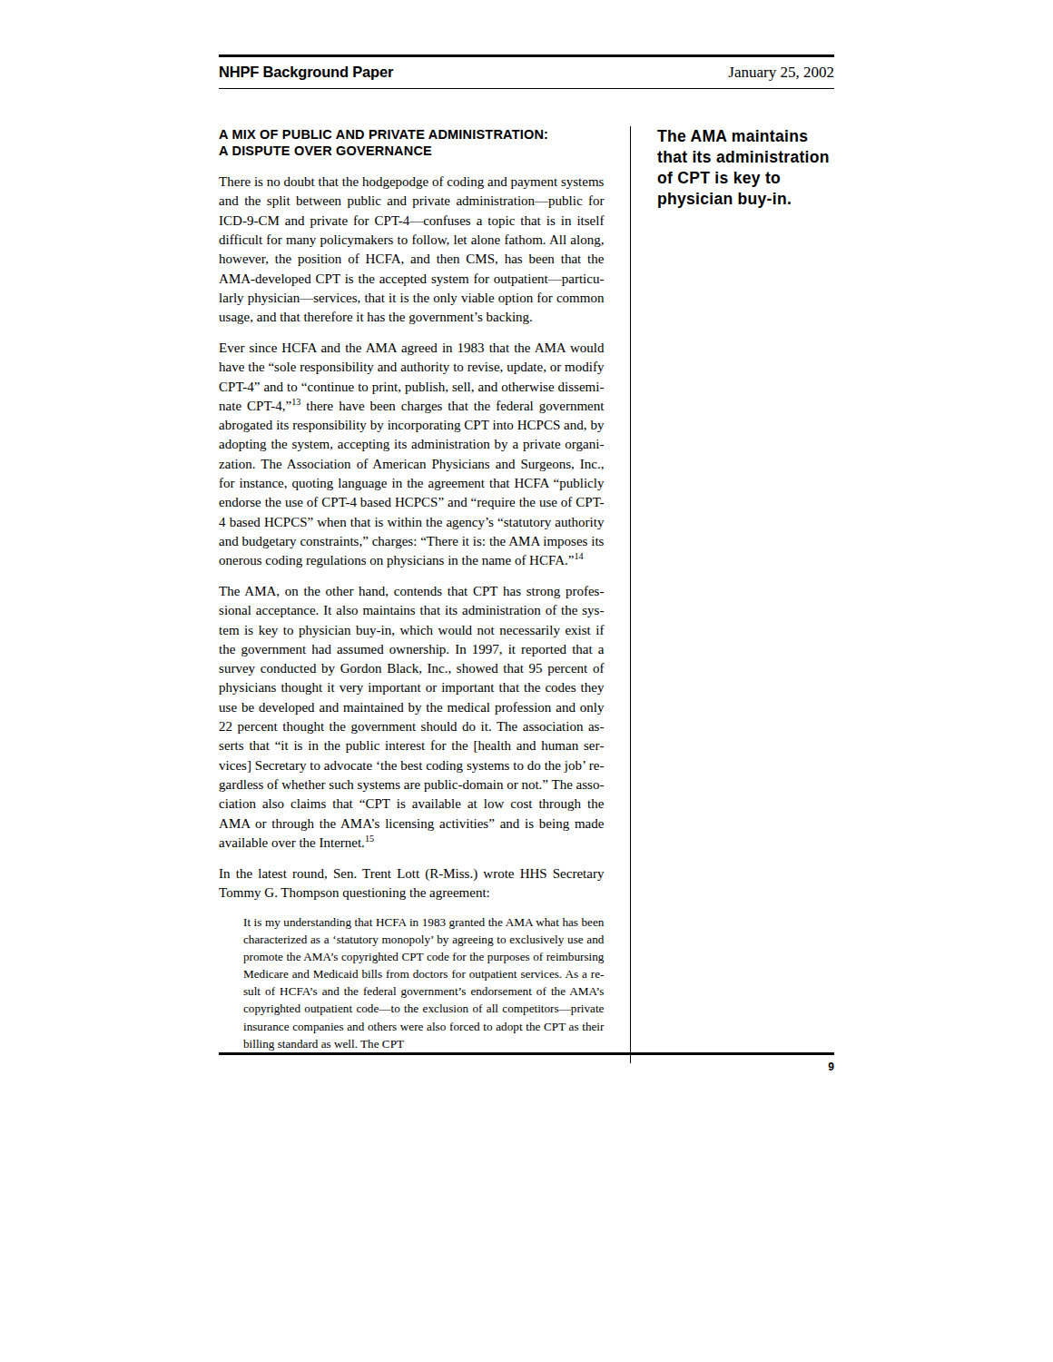NHPF Background Paper
January 25, 2002
A Mix of Public and Private Administration:
A Dispute over Governance
There is no doubt that the hodgepodge of coding and payment systems and the split between public and private administration—public for ICD-9-CM and private for CPT-4—confuses a topic that is in itself difficult for many policymakers to follow, let alone fathom. All along, however, the position of HCFA, and then CMS, has been that the AMA-developed CPT is the accepted system for outpatient—particularly physician—services, that it is the only viable option for common usage, and that therefore it has the government’s backing.
Ever since HCFA and the AMA agreed in 1983 that the AMA would have the “sole responsibility and authority to revise, update, or modify CPT-4” and to “continue to print, publish, sell, and otherwise disseminate CPT-4,”13 there have been charges that the federal government abrogated its responsibility by incorporating CPT into HCPCS and, by adopting the system, accepting its administration by a private organization. The Association of American Physicians and Surgeons, Inc., for instance, quoting language in the agreement that HCFA “publicly endorse the use of CPT-4 based HCPCS” and “require the use of CPT-4 based HCPCS” when that is within the agency’s “statutory authority and budgetary constraints,” charges: “There it is: the AMA imposes its onerous coding regulations on physicians in the name of HCFA.”14
The AMA, on the other hand, contends that CPT has strong professional acceptance. It also maintains that its administration of the system is key to physician buy-in, which would not necessarily exist if the government had assumed ownership. In 1997, it reported that a survey conducted by Gordon Black, Inc., showed that 95 percent of physicians thought it very important or important that the codes they use be developed and maintained by the medical profession and only 22 percent thought the government should do it. The association asserts that “it is in the public interest for the [health and human services] Secretary to advocate ‘the best coding systems to do the job’ regardless of whether such systems are public-domain or not.” The association also claims that “CPT is available at low cost through the AMA or through the AMA’s licensing activities” and is being made available over the Internet.15
In the latest round, Sen. Trent Lott (R-Miss.) wrote HHS Secretary Tommy G. Thompson questioning the agreement:
It is my understanding that HCFA in 1983 granted the AMA what has been characterized as a ‘statutory monopoly’ by agreeing to exclusively use and promote the AMA’s copyrighted CPT code for the purposes of reimbursing Medicare and Medicaid bills from doctors for outpatient services. As a result of HCFA’s and the federal government’s endorsement of the AMA’s copyrighted outpatient code—to the exclusion of all competitors—private insurance companies and others were also forced to adopt the CPT as their billing standard as well. The CPT
The AMA maintains that its administration of CPT is key to physician buy-in.
9